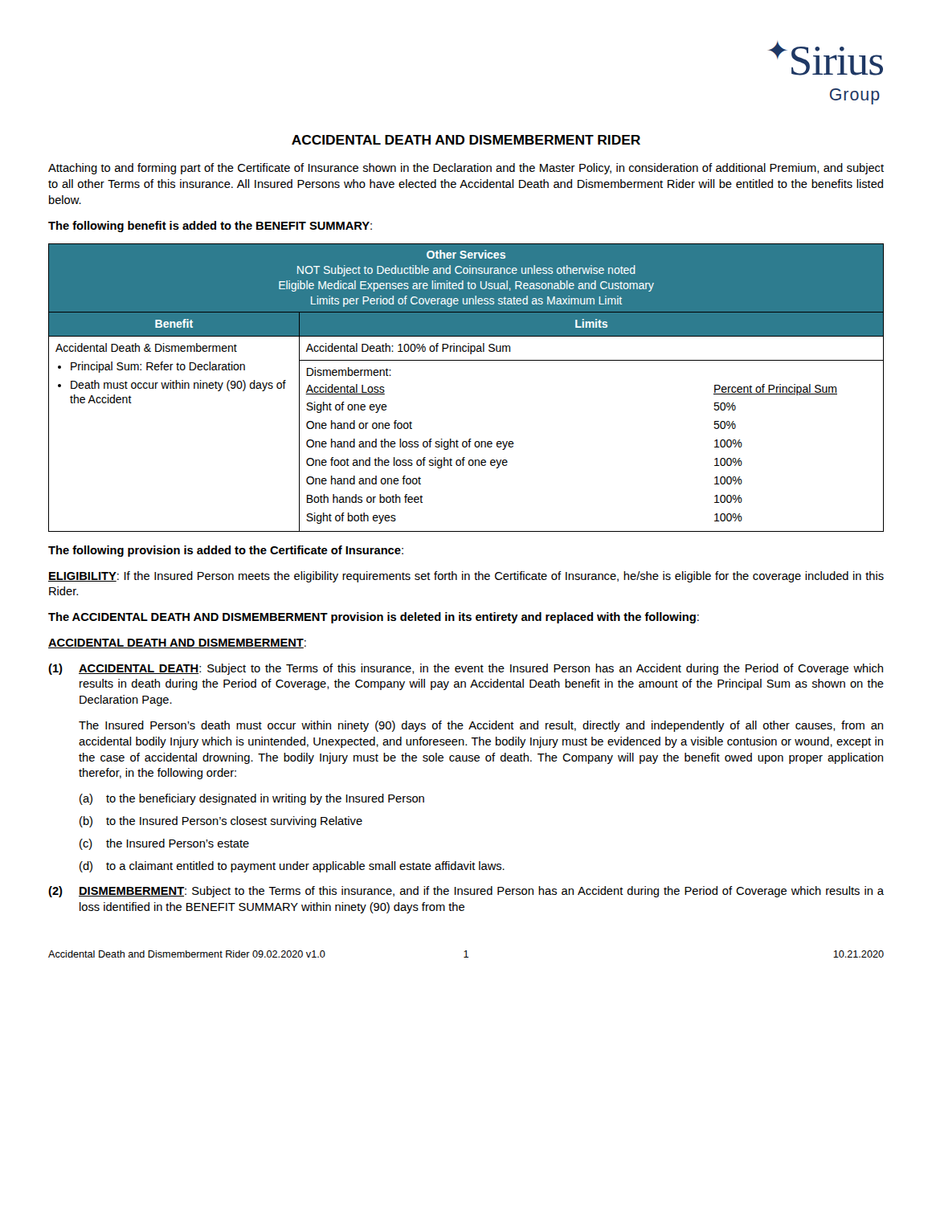✦Sirius
Group
ACCIDENTAL DEATH AND DISMEMBERMENT RIDER
Attaching to and forming part of the Certificate of Insurance shown in the Declaration and the Master Policy, in consideration of additional Premium, and subject to all other Terms of this insurance. All Insured Persons who have elected the Accidental Death and Dismemberment Rider will be entitled to the benefits listed below.
The following benefit is added to the BENEFIT SUMMARY:
| Other Services NOT Subject to Deductible and Coinsurance unless otherwise noted Eligible Medical Expenses are limited to Usual, Reasonable and Customary Limits per Period of Coverage unless stated as Maximum Limit |
| Benefit | Limits |
| Accidental Death & Dismemberment Principal Sum: Refer to Declaration Death must occur within ninety (90) days of the Accident | Accidental Death: 100% of Principal Sum |
| Dismemberment: / Accidental Loss / Percent of Principal Sum / / Sight of one eye / 50% / / One hand or one foot / 50% / / One hand and the loss of sight of one eye / 100% / / One foot and the loss of sight of one eye / 100% / / One hand and one foot / 100% / / Both hands or both feet / 100% / / Sight of both eyes / 100% / |
The following provision is added to the Certificate of Insurance:
ELIGIBILITY: If the Insured Person meets the eligibility requirements set forth in the Certificate of Insurance, he/she is eligible for the coverage included in this Rider.
The ACCIDENTAL DEATH AND DISMEMBERMENT provision is deleted in its entirety and replaced with the following:
ACCIDENTAL DEATH AND DISMEMBERMENT:
(1) ACCIDENTAL DEATH: Subject to the Terms of this insurance, in the event the Insured Person has an Accident during the Period of Coverage which results in death during the Period of Coverage, the Company will pay an Accidental Death benefit in the amount of the Principal Sum as shown on the Declaration Page.
The Insured Person’s death must occur within ninety (90) days of the Accident and result, directly and independently of all other causes, from an accidental bodily Injury which is unintended, Unexpected, and unforeseen. The bodily Injury must be evidenced by a visible contusion or wound, except in the case of accidental drowning. The bodily Injury must be the sole cause of death. The Company will pay the benefit owed upon proper application therefor, in the following order:
(a) to the beneficiary designated in writing by the Insured Person
(b) to the Insured Person’s closest surviving Relative
(c) the Insured Person’s estate
(d) to a claimant entitled to payment under applicable small estate affidavit laws.
(2) DISMEMBERMENT: Subject to the Terms of this insurance, and if the Insured Person has an Accident during the Period of Coverage which results in a loss identified in the BENEFIT SUMMARY within ninety (90) days from the
Accidental Death and Dismemberment Rider 09.02.2020 v1.0
1
10.21.2020